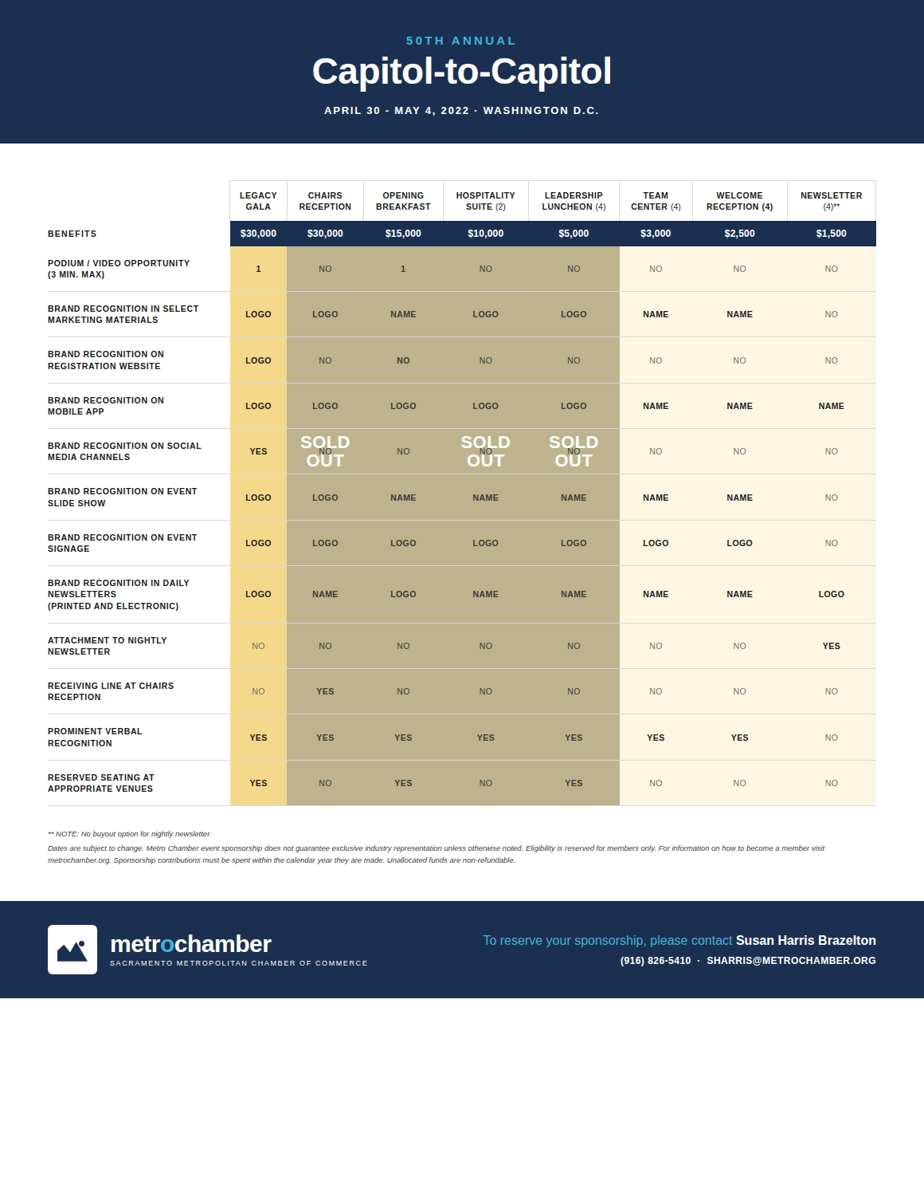50th Annual
Capitol-to-Capitol
April 30 - May 4, 2022 · Washington D.C.
Sponsorship levels and benefits
| | Legacy Gala | Chairs Reception | Opening Breakfast | Hospitality Suite (2) | Leadership Luncheon (4) | Team Center (4) | Welcome Reception (4) | Newsletter (4)** |
| --- | --- | --- | --- | --- | --- | --- | --- | --- |
| Benefits | $30,000 | $30,000 | $15,000 | $10,000 | $5,000 | $3,000 | $2,500 | $1,500 |
| Podium / Video Opportunity (3 min. max) | 1 | NO | 1 | NO | NO | NO | NO | NO |
| Brand Recognition in Select Marketing Materials | LOGO | LOGO | NAME | LOGO | LOGO | NAME | NAME | NO |
| Brand Recognition on Registration Website | LOGO | NO | NO | NO | NO | NO | NO | NO |
| Brand Recognition on Mobile App | LOGO | LOGO | LOGO | LOGO | LOGO | NAME | NAME | NAME |
| Brand Recognition on Social Media Channels | YES | NO SOLD OUT | NO | NO SOLD OUT | NO SOLD OUT | NO | NO | NO |
| Brand Recognition on Event Slide Show | LOGO | LOGO | NAME | NAME | NAME | NAME | NAME | NO |
| Brand Recognition on Event Signage | LOGO | LOGO | LOGO | LOGO | LOGO | LOGO | LOGO | NO |
| Brand Recognition in Daily Newsletters (printed and electronic) | LOGO | NAME | LOGO | NAME | NAME | NAME | NAME | LOGO |
| Attachment to Nightly Newsletter | NO | NO | NO | NO | NO | NO | NO | YES |
| Receiving Line at Chairs Reception | NO | YES | NO | NO | NO | NO | NO | NO |
| Prominent Verbal Recognition | YES | YES | YES | YES | YES | YES | YES | NO |
| Reserved Seating at Appropriate Venues | YES | NO | YES | NO | YES | NO | NO | NO |
** NOTE: No buyout option for nightly newsletter
Dates are subject to change. Metro Chamber event sponsorship does not guarantee exclusive industry representation unless otherwise noted. Eligibility is reserved for members only. For information on how to become a member visit metrochamber.org. Sponsorship contributions must be spent within the calendar year they are made. Unallocated funds are non-refundable.
metrochamber
Sacramento Metropolitan Chamber of Commerce
To reserve your sponsorship, please contact Susan Harris Brazelton
(916) 826-5410 · SHARRIS@METROCHAMBER.ORG